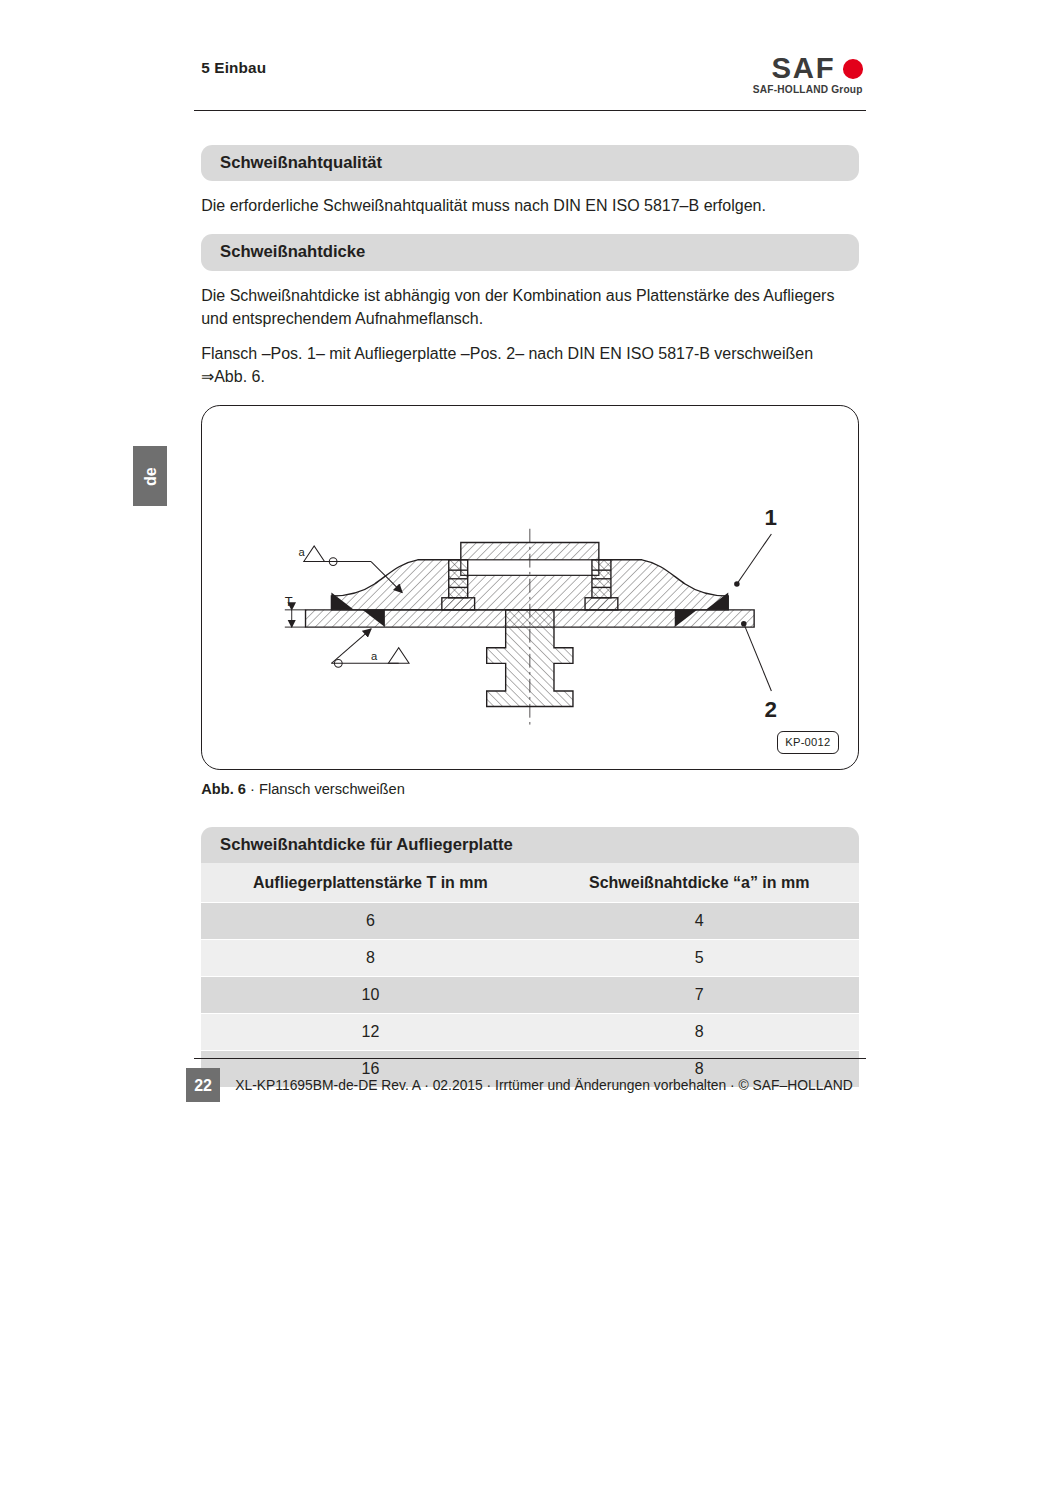5 Einbau
SAF
SAF-HOLLAND Group
de
Schweißnahtqualität
Die erforderliche Schweißnahtqualität muss nach DIN EN ISO 5817–B erfolgen.
Schweißnahtdicke
Die Schweißnahtdicke ist abhängig von der Kombination aus Plattenstärke des Aufliegers und entsprechendem Aufnahmeflansch.
Flansch –Pos. 1– mit Aufliegerplatte –Pos. 2– nach DIN EN ISO 5817-B verschweißen ⇒Abb. 6.
T a a 1 2
KP-0012
Abb. 6 · Flansch verschweißen
Schweißnahtdicke für Aufliegerplatte
| Aufliegerplattenstärke T in mm | Schweißnahtdicke “a” in mm |
| --- | --- |
| 6 | 4 |
| 8 | 5 |
| 10 | 7 |
| 12 | 8 |
| 16 | 8 |
22
XL-KP11695BM-de-DE Rev. A · 02.2015 · Irrtümer und Änderungen vorbehalten · © SAF–HOLLAND